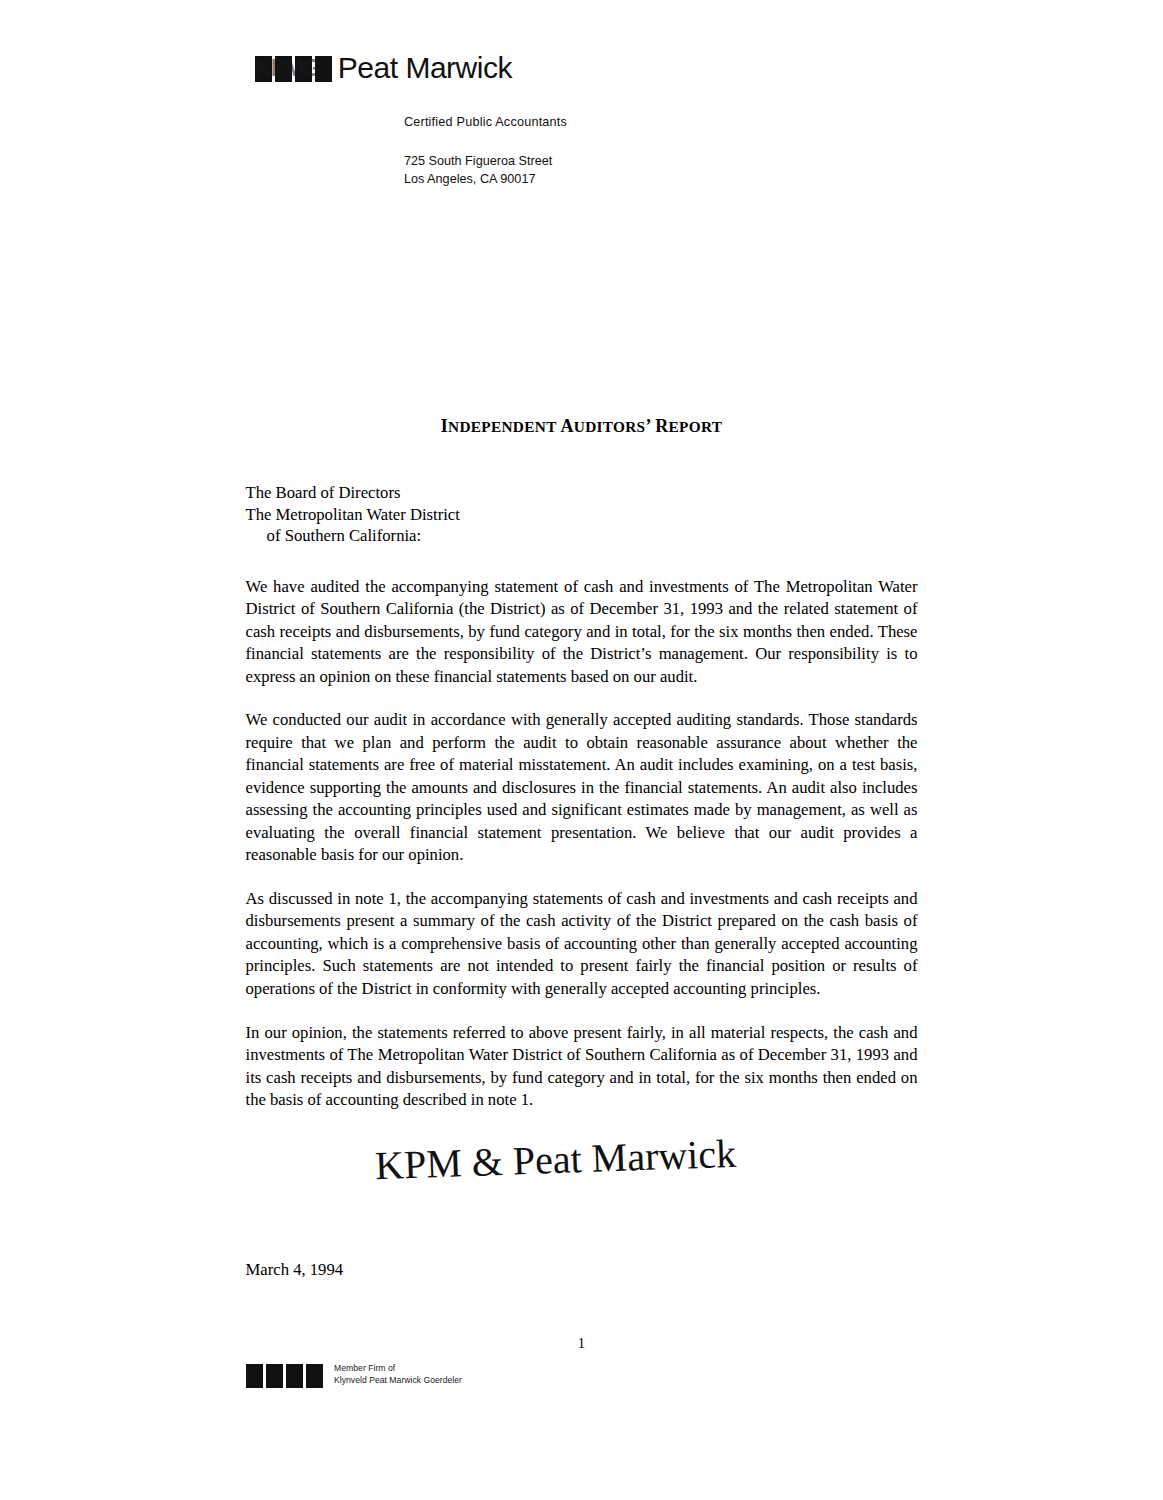KPMG
Peat Marwick
Certified Public Accountants
725 South Figueroa Street
Los Angeles, CA 90017
INDEPENDENT AUDITORS’ REPORT
The Board of Directors
The Metropolitan Water District
of Southern California:
We have audited the accompanying statement of cash and investments of The Metropolitan Water District of Southern California (the District) as of December 31, 1993 and the related statement of cash receipts and disbursements, by fund category and in total, for the six months then ended. These financial statements are the responsibility of the District’s management. Our responsibility is to express an opinion on these financial statements based on our audit.
We conducted our audit in accordance with generally accepted auditing standards. Those standards require that we plan and perform the audit to obtain reasonable assurance about whether the financial statements are free of material misstatement. An audit includes examining, on a test basis, evidence supporting the amounts and disclosures in the financial statements. An audit also includes assessing the accounting principles used and significant estimates made by management, as well as evaluating the overall financial statement presentation. We believe that our audit provides a reasonable basis for our opinion.
As discussed in note 1, the accompanying statements of cash and investments and cash receipts and disbursements present a summary of the cash activity of the District prepared on the cash basis of accounting, which is a comprehensive basis of accounting other than generally accepted accounting principles. Such statements are not intended to present fairly the financial position or results of operations of the District in conformity with generally accepted accounting principles.
In our opinion, the statements referred to above present fairly, in all material respects, the cash and investments of The Metropolitan Water District of Southern California as of December 31, 1993 and its cash receipts and disbursements, by fund category and in total, for the six months then ended on the basis of accounting described in note 1.
KPM & Peat Marwick
March 4, 1994
1
Member Firm of
Klynveld Peat Marwick Goerdeler